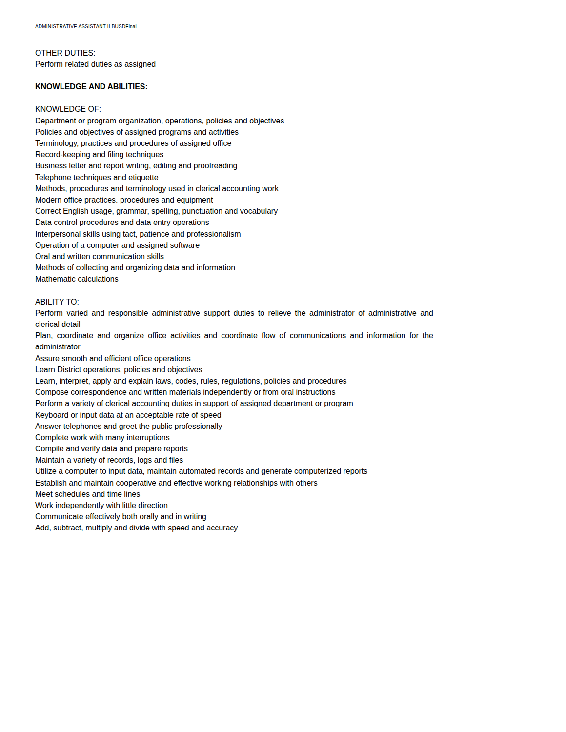ADMINISTRATIVE ASSISTANT II BUSDFinal
OTHER DUTIES:
Perform related duties as assigned
KNOWLEDGE AND ABILITIES:
KNOWLEDGE OF:
Department or program organization, operations, policies and objectives
Policies and objectives of assigned programs and activities
Terminology, practices and procedures of assigned office
Record-keeping and filing techniques
Business letter and report writing, editing and proofreading
Telephone techniques and etiquette
Methods, procedures and terminology used in clerical accounting work
Modern office practices, procedures and equipment
Correct English usage, grammar, spelling, punctuation and vocabulary
Data control procedures and data entry operations
Interpersonal skills using tact, patience and professionalism
Operation of a computer and assigned software
Oral and written communication skills
Methods of collecting and organizing data and information
Mathematic calculations
ABILITY TO:
Perform varied and responsible administrative support duties to relieve the administrator of administrative and clerical detail
Plan, coordinate and organize office activities and coordinate flow of communications and information for the administrator
Assure smooth and efficient office operations
Learn District operations, policies and objectives
Learn, interpret, apply and explain laws, codes, rules, regulations, policies and procedures
Compose correspondence and written materials independently or from oral instructions
Perform a variety of clerical accounting duties in support of assigned department or program
Keyboard or input data at an acceptable rate of speed
Answer telephones and greet the public professionally
Complete work with many interruptions
Compile and verify data and prepare reports
Maintain a variety of records, logs and files
Utilize a computer to input data, maintain automated records and generate computerized reports
Establish and maintain cooperative and effective working relationships with others
Meet schedules and time lines
Work independently with little direction
Communicate effectively both orally and in writing
Add, subtract, multiply and divide with speed and accuracy